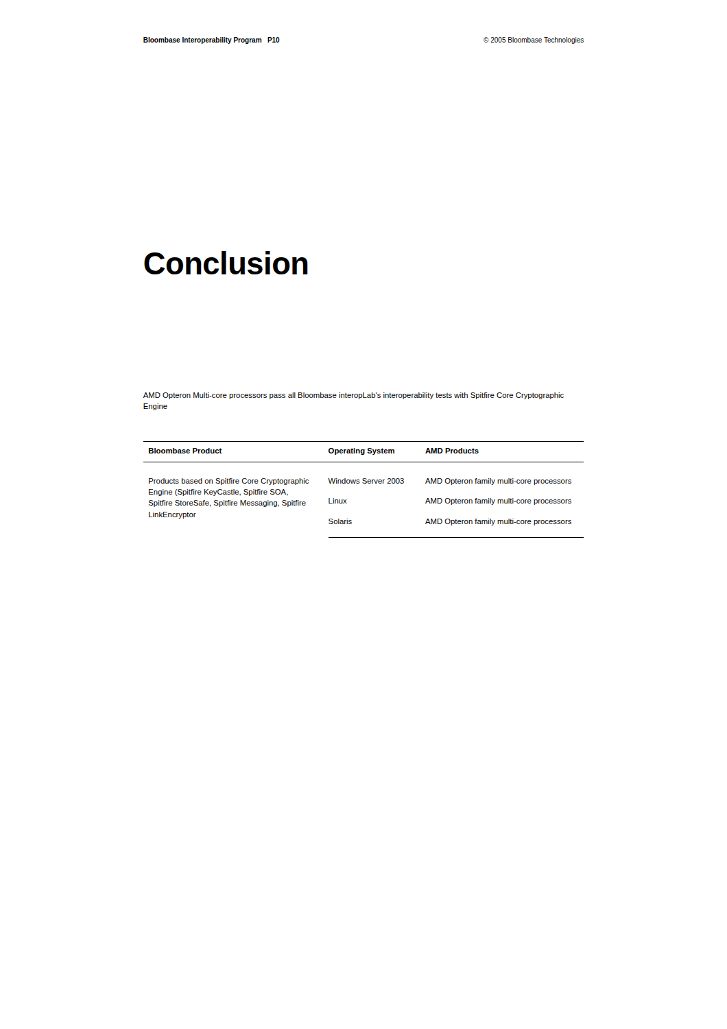Bloombase Interoperability Program P10
© 2005 Bloombase Technologies
Conclusion
AMD Opteron Multi-core processors pass all Bloombase interopLab's interoperability tests with Spitfire Core Cryptographic Engine
| Bloombase Product | Operating System | AMD Products |
| --- | --- | --- |
| Products based on Spitfire Core Cryptographic Engine (Spitfire KeyCastle, Spitfire SOA, Spitfire StoreSafe, Spitfire Messaging, Spitfire LinkEncryptor | Windows Server 2003 | AMD Opteron family multi-core processors |
| Linux | AMD Opteron family multi-core processors |
| Solaris | AMD Opteron family multi-core processors |